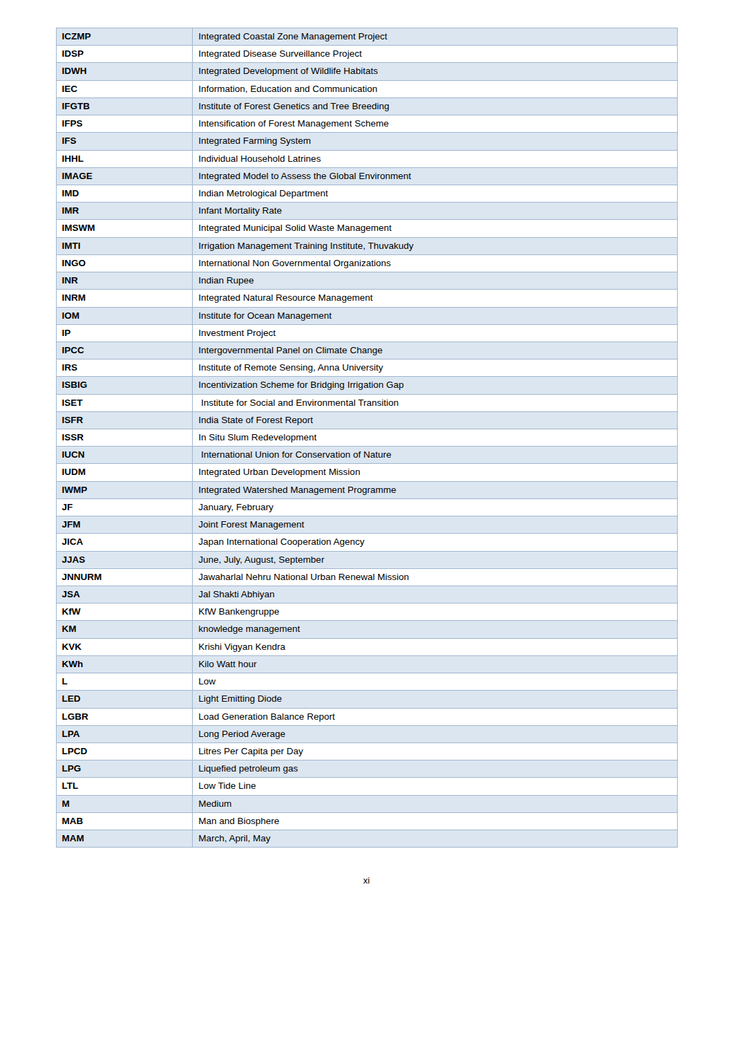| ICZMP | Integrated Coastal Zone Management Project |
| IDSP | Integrated Disease Surveillance Project |
| IDWH | Integrated Development of Wildlife Habitats |
| IEC | Information, Education and Communication |
| IFGTB | Institute of Forest Genetics and Tree Breeding |
| IFPS | Intensification of Forest Management Scheme |
| IFS | Integrated Farming System |
| IHHL | Individual Household Latrines |
| IMAGE | Integrated Model to Assess the Global Environment |
| IMD | Indian Metrological Department |
| IMR | Infant Mortality Rate |
| IMSWM | Integrated Municipal Solid Waste Management |
| IMTI | Irrigation Management Training Institute, Thuvakudy |
| INGO | International Non Governmental Organizations |
| INR | Indian Rupee |
| INRM | Integrated Natural Resource Management |
| IOM | Institute for Ocean Management |
| IP | Investment Project |
| IPCC | Intergovernmental Panel on Climate Change |
| IRS | Institute of Remote Sensing, Anna University |
| ISBIG | Incentivization Scheme for Bridging Irrigation Gap |
| ISET | Institute for Social and Environmental Transition |
| ISFR | India State of Forest Report |
| ISSR | In Situ Slum Redevelopment |
| IUCN | International Union for Conservation of Nature |
| IUDM | Integrated Urban Development Mission |
| IWMP | Integrated Watershed Management Programme |
| JF | January, February |
| JFM | Joint Forest Management |
| JICA | Japan International Cooperation Agency |
| JJAS | June, July, August, September |
| JNNURM | Jawaharlal Nehru National Urban Renewal Mission |
| JSA | Jal Shakti Abhiyan |
| KfW | KfW Bankengruppe |
| KM | knowledge management |
| KVK | Krishi Vigyan Kendra |
| KWh | Kilo Watt hour |
| L | Low |
| LED | Light Emitting Diode |
| LGBR | Load Generation Balance Report |
| LPA | Long Period Average |
| LPCD | Litres Per Capita per Day |
| LPG | Liquefied petroleum gas |
| LTL | Low Tide Line |
| M | Medium |
| MAB | Man and Biosphere |
| MAM | March, April, May |
xi